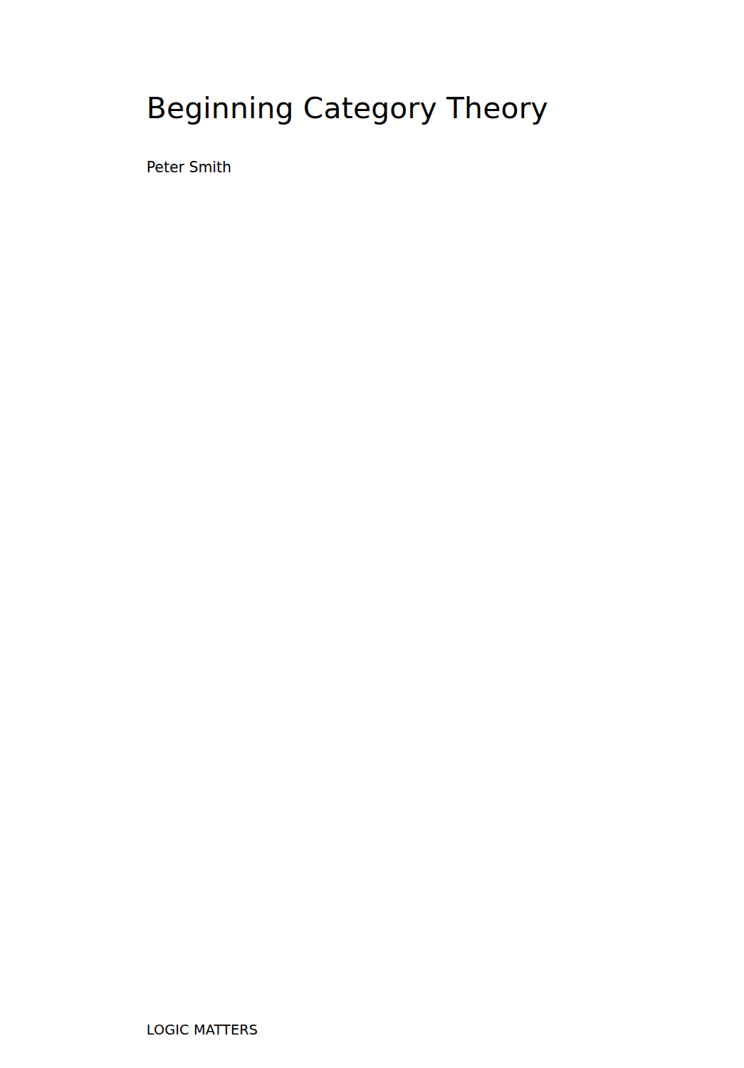Beginning Category Theory
Peter Smith
LOGIC MATTERS